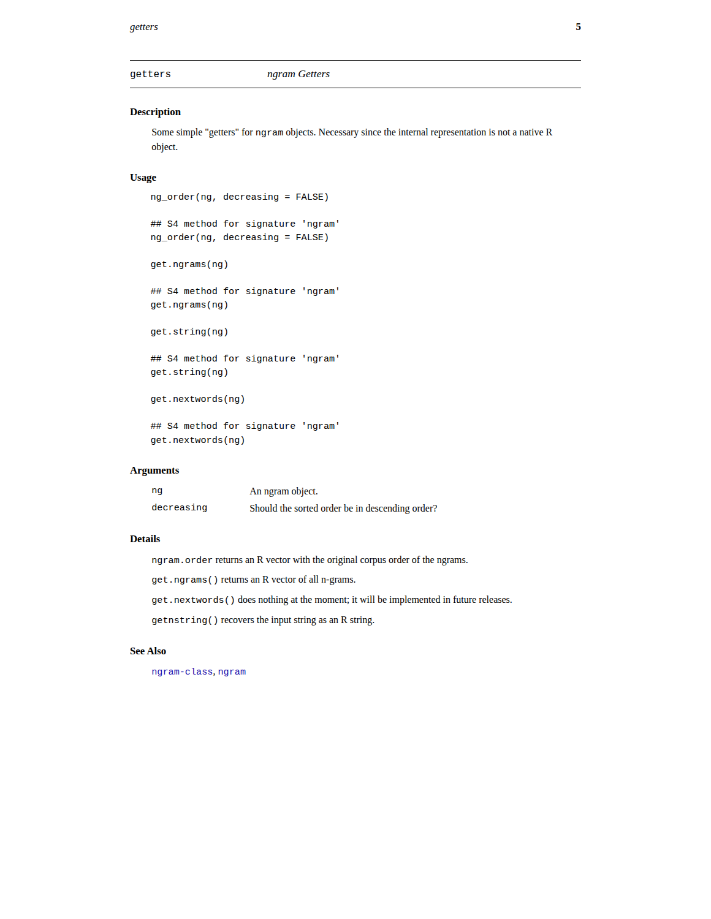getters 5
getters ngram Getters
Description
Some simple "getters" for ngram objects. Necessary since the internal representation is not a native R object.
Usage
ng_order(ng, decreasing = FALSE)

## S4 method for signature 'ngram'
ng_order(ng, decreasing = FALSE)

get.ngrams(ng)

## S4 method for signature 'ngram'
get.ngrams(ng)

get.string(ng)

## S4 method for signature 'ngram'
get.string(ng)

get.nextwords(ng)

## S4 method for signature 'ngram'
get.nextwords(ng)
Arguments
ng
An ngram object.
decreasing
Should the sorted order be in descending order?
Details
ngram.order returns an R vector with the original corpus order of the ngrams.
get.ngrams() returns an R vector of all n-grams.
get.nextwords() does nothing at the moment; it will be implemented in future releases.
getnstring() recovers the input string as an R string.
See Also
ngram-class, ngram